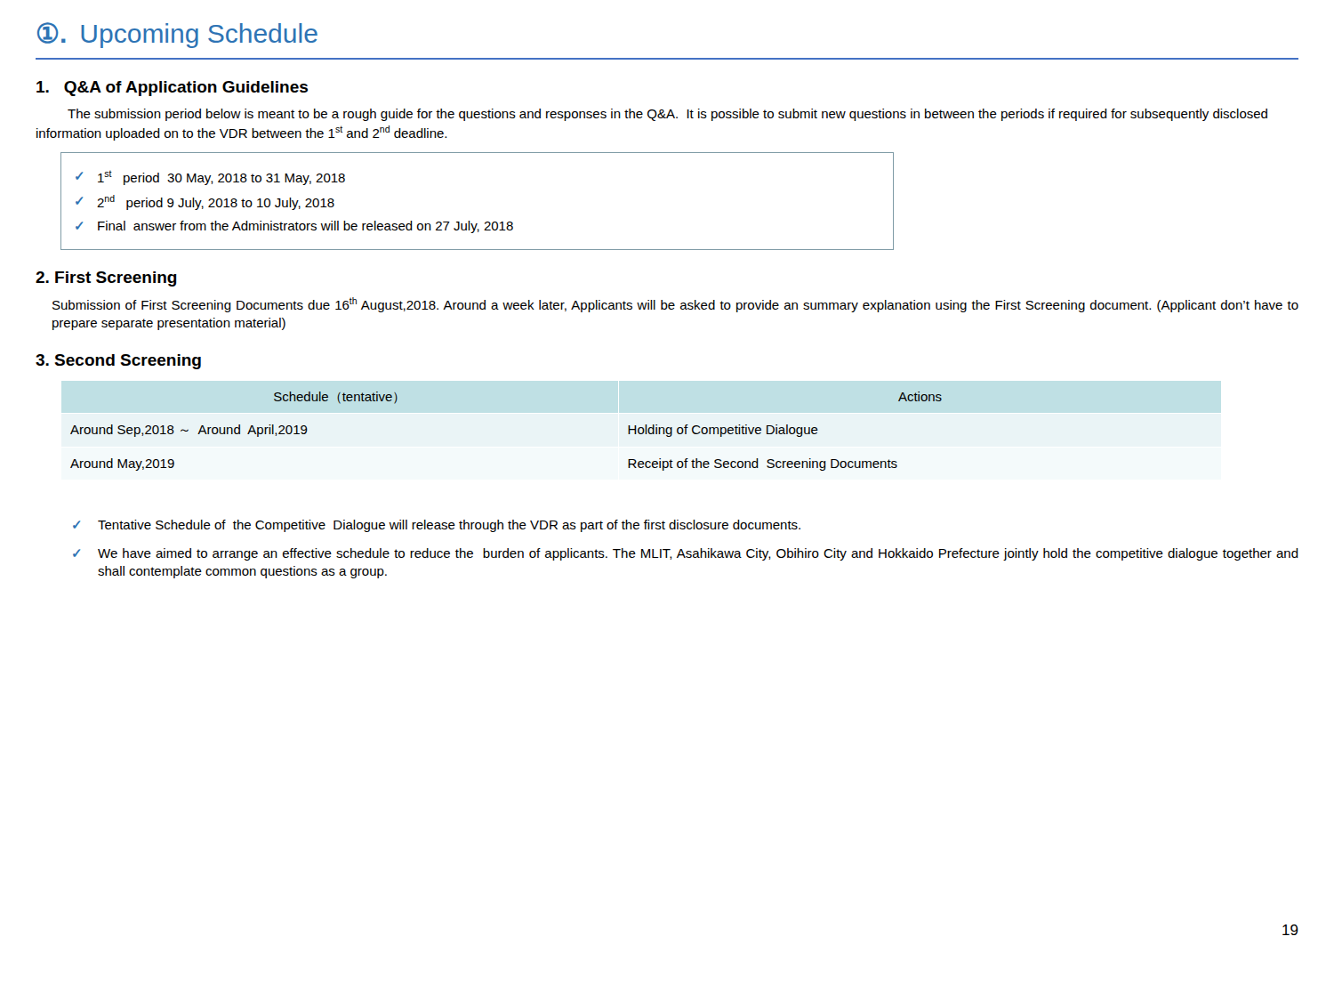①. Upcoming Schedule
1. Q&A of Application Guidelines
The submission period below is meant to be a rough guide for the questions and responses in the Q&A. It is possible to submit new questions in between the periods if required for subsequently disclosed information uploaded on to the VDR between the 1st and 2nd deadline.
1st period 30 May, 2018 to 31 May, 2018
2nd period 9 July, 2018 to 10 July, 2018
Final answer from the Administrators will be released on 27 July, 2018
2. First Screening
Submission of First Screening Documents due 16th August,2018. Around a week later, Applicants will be asked to provide an summary explanation using the First Screening document. (Applicant don’t have to prepare separate presentation material)
3. Second Screening
| Schedule（tentative） | Actions |
| --- | --- |
| Around Sep,2018 ～ Around April,2019 | Holding of Competitive Dialogue |
| Around May,2019 | Receipt of the Second Screening Documents |
Tentative Schedule of the Competitive Dialogue will release through the VDR as part of the first disclosure documents.
We have aimed to arrange an effective schedule to reduce the burden of applicants. The MLIT, Asahikawa City, Obihiro City and Hokkaido Prefecture jointly hold the competitive dialogue together and shall contemplate common questions as a group.
19